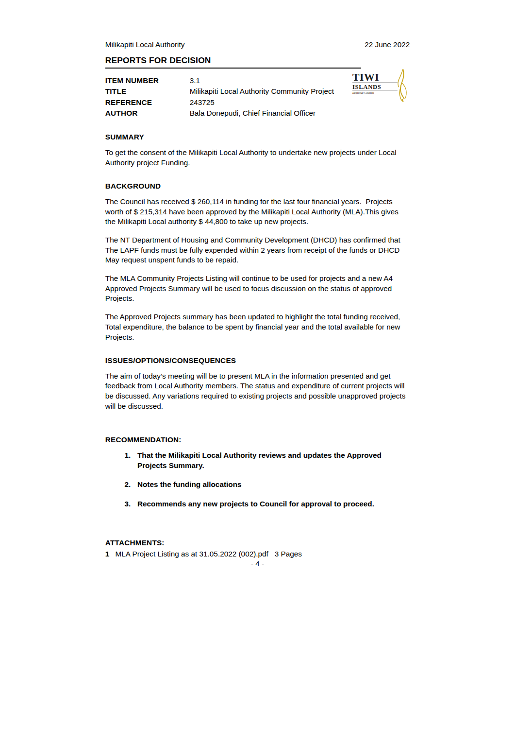Milikapiti Local Authority 22 June 2022
REPORTS FOR DECISION
| ITEM NUMBER | 3.1 |
| TITLE | Milikapiti Local Authority Community Project |
| REFERENCE | 243725 |
| AUTHOR | Bala Donepudi, Chief Financial Officer |
TIWI ISLANDS Regional Council
SUMMARY
To get the consent of the Milikapiti Local Authority to undertake new projects under Local Authority project Funding.
BACKGROUND
The Council has received $ 260,114 in funding for the last four financial years. Projects worth of $ 215,314 have been approved by the Milikapiti Local Authority (MLA).This gives the Milikapiti Local authority $ 44,800 to take up new projects.
The NT Department of Housing and Community Development (DHCD) has confirmed that The LAPF funds must be fully expended within 2 years from receipt of the funds or DHCD May request unspent funds to be repaid.
The MLA Community Projects Listing will continue to be used for projects and a new A4 Approved Projects Summary will be used to focus discussion on the status of approved Projects.
The Approved Projects summary has been updated to highlight the total funding received, Total expenditure, the balance to be spent by financial year and the total available for new Projects.
ISSUES/OPTIONS/CONSEQUENCES
The aim of today’s meeting will be to present MLA in the information presented and get feedback from Local Authority members. The status and expenditure of current projects will be discussed. Any variations required to existing projects and possible unapproved projects will be discussed.
RECOMMENDATION:
That the Milikapiti Local Authority reviews and updates the Approved Projects Summary.
Notes the funding allocations
Recommends any new projects to Council for approval to proceed.
ATTACHMENTS:
1 MLA Project Listing as at 31.05.2022 (002).pdf 3 Pages
- 4 -